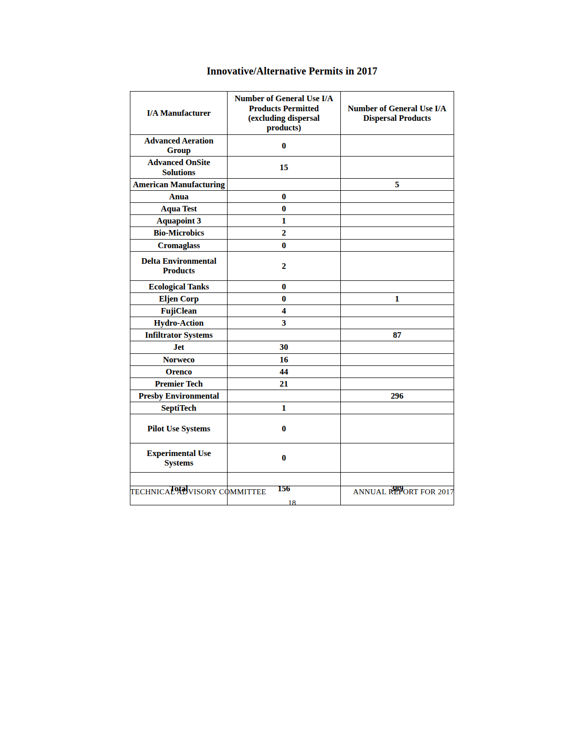Innovative/Alternative Permits in 2017
| I/A Manufacturer | Number of General Use I/A Products Permitted (excluding dispersal products) | Number of General Use I/A Dispersal Products |
| --- | --- | --- |
| Advanced Aeration Group | 0 | |
| Advanced OnSite Solutions | 15 | |
| American Manufacturing | | 5 |
| Anua | 0 | |
| Aqua Test | 0 | |
| Aquapoint 3 | 1 | |
| Bio-Microbics | 2 | |
| Cromaglass | 0 | |
| Delta Environmental Products | 2 | |
| Ecological Tanks | 0 | |
| Eljen Corp | 0 | 1 |
| FujiClean | 4 | |
| Hydro-Action | 3 | |
| Infiltrator Systems | | 87 |
| Jet | 30 | |
| Norweco | 16 | |
| Orenco | 44 | |
| Premier Tech | 21 | |
| Presby Environmental | | 296 |
| SeptiTech | 1 | |
| Pilot Use Systems | 0 | |
| Experimental Use Systems | 0 | |
| Total | 156 | 389 |
TECHNICAL ADVISORY COMMITTEE ANNUAL REPORT FOR 2017
18